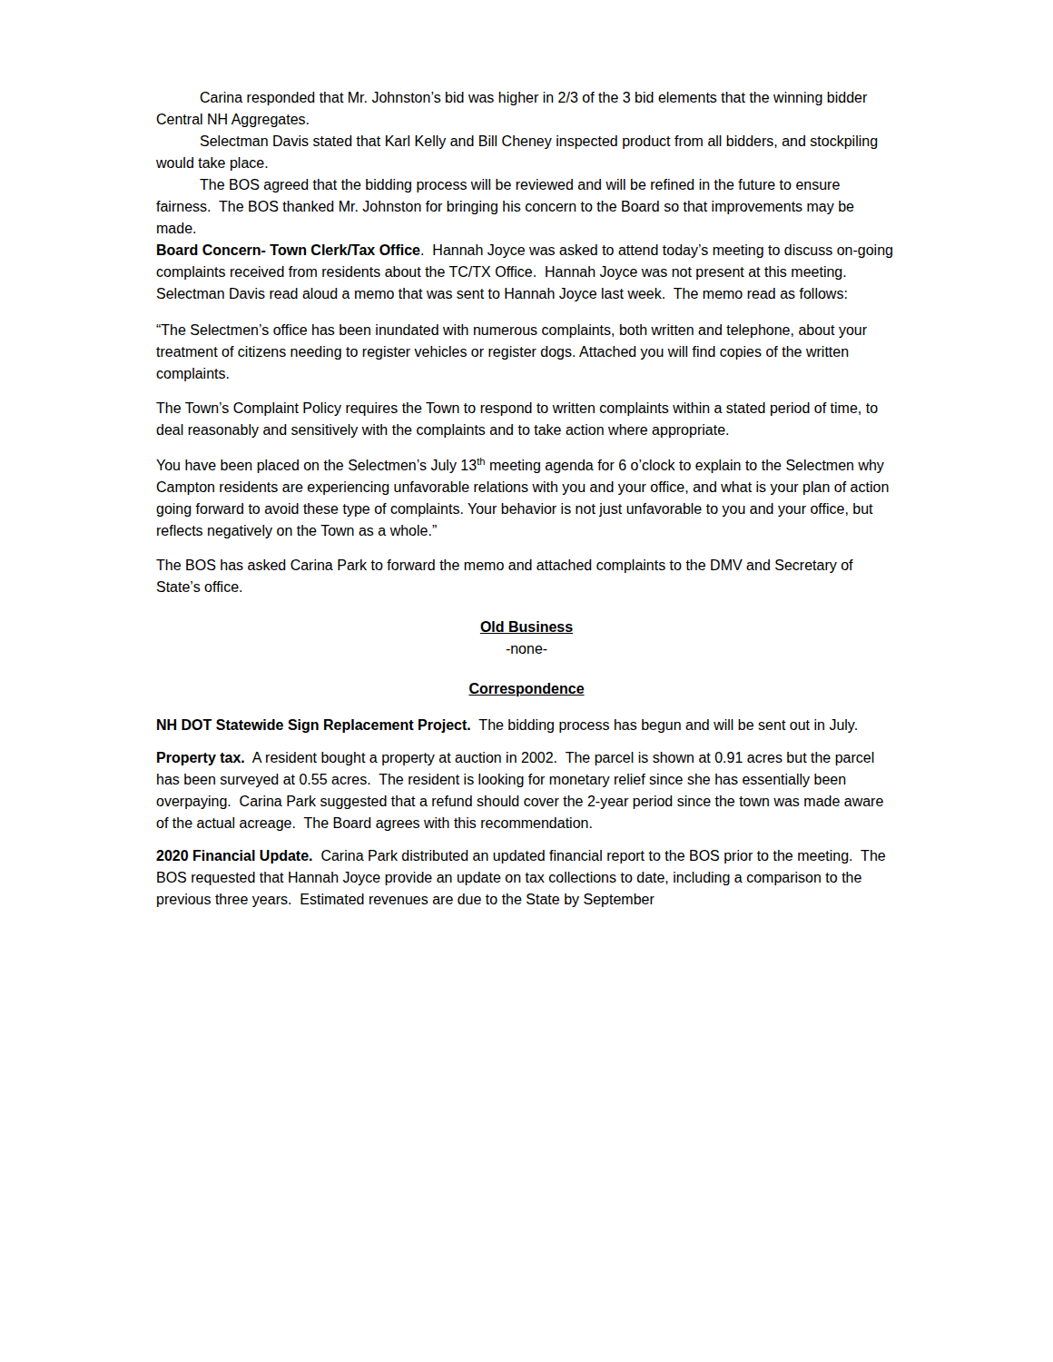Carina responded that Mr. Johnston’s bid was higher in 2/3 of the 3 bid elements that the winning bidder Central NH Aggregates.
Selectman Davis stated that Karl Kelly and Bill Cheney inspected product from all bidders, and stockpiling would take place.
The BOS agreed that the bidding process will be reviewed and will be refined in the future to ensure fairness. The BOS thanked Mr. Johnston for bringing his concern to the Board so that improvements may be made.
Board Concern- Town Clerk/Tax Office. Hannah Joyce was asked to attend today’s meeting to discuss on-going complaints received from residents about the TC/TX Office. Hannah Joyce was not present at this meeting. Selectman Davis read aloud a memo that was sent to Hannah Joyce last week. The memo read as follows:
“The Selectmen’s office has been inundated with numerous complaints, both written and telephone, about your treatment of citizens needing to register vehicles or register dogs. Attached you will find copies of the written complaints.
The Town’s Complaint Policy requires the Town to respond to written complaints within a stated period of time, to deal reasonably and sensitively with the complaints and to take action where appropriate.
You have been placed on the Selectmen’s July 13th meeting agenda for 6 o’clock to explain to the Selectmen why Campton residents are experiencing unfavorable relations with you and your office, and what is your plan of action going forward to avoid these type of complaints. Your behavior is not just unfavorable to you and your office, but reflects negatively on the Town as a whole.”
The BOS has asked Carina Park to forward the memo and attached complaints to the DMV and Secretary of State’s office.
Old Business
-none-
Correspondence
NH DOT Statewide Sign Replacement Project. The bidding process has begun and will be sent out in July.
Property tax. A resident bought a property at auction in 2002. The parcel is shown at 0.91 acres but the parcel has been surveyed at 0.55 acres. The resident is looking for monetary relief since she has essentially been overpaying. Carina Park suggested that a refund should cover the 2-year period since the town was made aware of the actual acreage. The Board agrees with this recommendation.
2020 Financial Update. Carina Park distributed an updated financial report to the BOS prior to the meeting. The BOS requested that Hannah Joyce provide an update on tax collections to date, including a comparison to the previous three years. Estimated revenues are due to the State by September